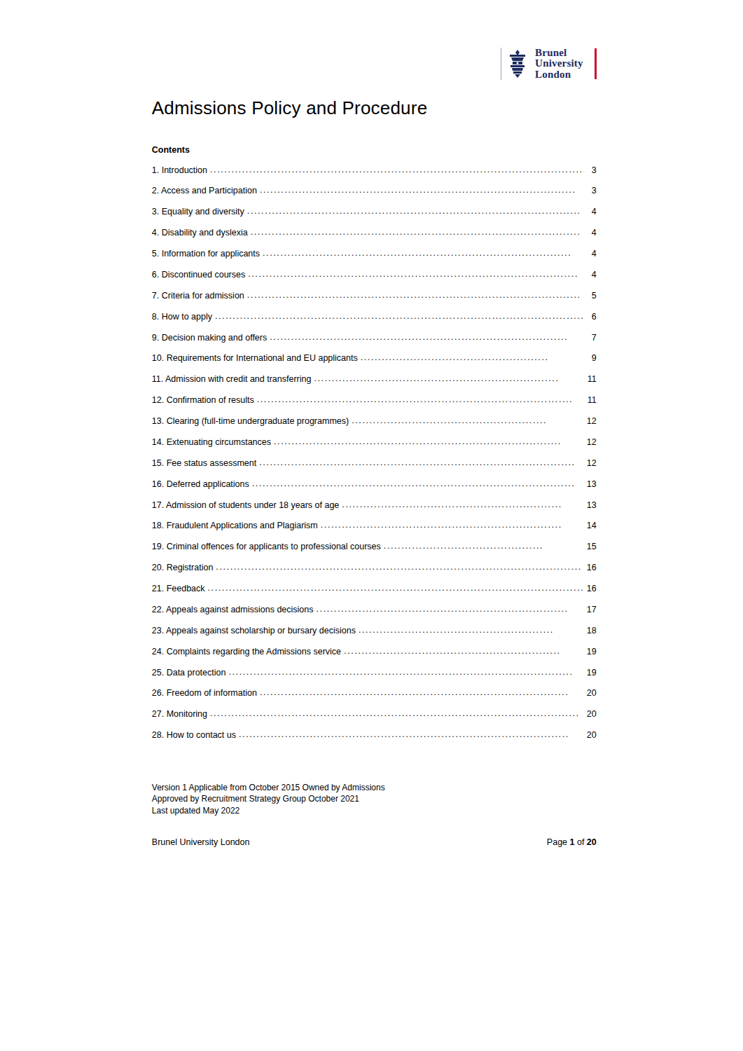Brunel University London
Admissions Policy and Procedure
Contents
1. Introduction........................................................................................................................... 3
2. Access and Participation......................................................................................... 3
3. Equality and diversity.............................................................................................. 4
4. Disability and dyslexia............................................................................................. 4
5. Information for applicants....................................................................................... 4
6. Discontinued courses............................................................................................. 4
7. Criteria for admission.............................................................................................. 5
8. How to apply......................................................................................................... 6
9. Decision making and offers.................................................................................... 7
10. Requirements for International and EU applicants..................................................... 9
11. Admission with credit and transferring..................................................................... 11
12. Confirmation of results......................................................................................... 11
13. Clearing (full-time undergraduate programmes)....................................................... 12
14. Extenuating circumstances................................................................................. 12
15. Fee status assessment......................................................................................... 12
16. Deferred applications........................................................................................... 13
17. Admission of students under 18 years of age.............................................................. 13
18. Fraudulent Applications and Plagiarism.................................................................... 14
19. Criminal offences for applicants to professional courses............................................. 15
20. Registration....................................................................................................... 16
21. Feedback.......................................................................................................... 16
22. Appeals against admissions decisions....................................................................... 17
23. Appeals against scholarship or bursary decisions....................................................... 18
24. Complaints regarding the Admissions service............................................................. 19
25. Data protection................................................................................................. 19
26. Freedom of information....................................................................................... 20
27. Monitoring........................................................................................................ 20
28. How to contact us............................................................................................. 20
Version 1 Applicable from October 2015 Owned by Admissions
Approved by Recruitment Strategy Group October 2021
Last updated May 2022
Brunel University London Page 1 of 20